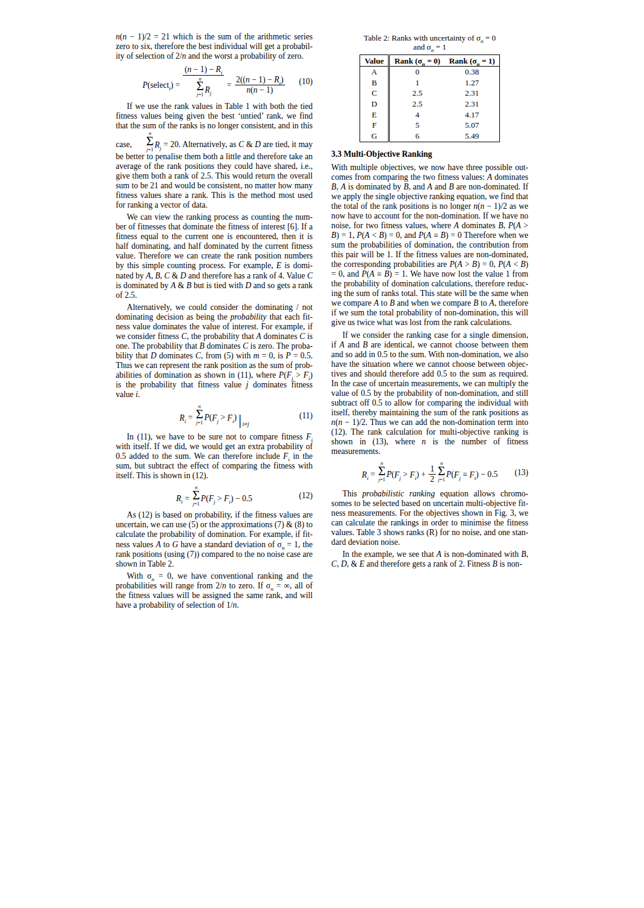n(n − 1)/2 = 21 which is the sum of the arithmetic series zero to six, therefore the best individual will get a probability of selection of 2/n and the worst a probability of zero.
P(selecti) = (n − 1) − Ri nΣj=1 Rj = 2((n − 1) − Ri) n(n − 1) (10)
If we use the rank values in Table 1 with both the tied fitness values being given the best ‘untied’ rank, we find that the sum of the ranks is no longer consistent, and in this case, nΣj=1 Rj = 20. Alternatively, as C & D are tied, it may be better to penalise them both a little and therefore take an average of the rank positions they could have shared, i.e., give them both a rank of 2.5. This would return the overall sum to be 21 and would be consistent, no matter how many fitness values share a rank. This is the method most used for ranking a vector of data.
We can view the ranking process as counting the number of fitnesses that dominate the fitness of interest [6]. If a fitness equal to the current one is encountered, then it is half dominating, and half dominated by the current fitness value. Therefore we can create the rank position numbers by this simple counting process. For example, E is dominated by A, B, C & D and therefore has a rank of 4. Value C is dominated by A & B but is tied with D and so gets a rank of 2.5.
Alternatively, we could consider the dominating / not dominating decision as being the probability that each fitness value dominates the value of interest. For example, if we consider fitness C, the probability that A dominates C is one. The probability that B dominates C is zero. The probability that D dominates C, from (5) with m = 0, is P = 0.5. Thus we can represent the rank position as the sum of probabilities of domination as shown in (11), where P(Fj > Fi) is the probability that fitness value j dominates fitness value i.
Ri = nΣj=1 P(Fj > Fi)|i≠j (11)
In (11), we have to be sure not to compare fitness Fi with itself. If we did, we would get an extra probability of 0.5 added to the sum. We can therefore include Fi in the sum, but subtract the effect of comparing the fitness with itself. This is shown in (12).
Ri = nΣj=1 P(Fj > Fi) − 0.5 (12)
As (12) is based on probability, if the fitness values are uncertain, we can use (5) or the approximations (7) & (8) to calculate the probability of domination. For example, if fitness values A to G have a standard deviation of σn = 1, the rank positions (using (7)) compared to the no noise case are shown in Table 2.
With σn = 0, we have conventional ranking and the probabilities will range from 2/n to zero. If σn = ∞, all of the fitness values will be assigned the same rank, and will have a probability of selection of 1/n.
Table 2: Ranks with uncertainty of σ n = 0 and σ n = 1
| Value | Rank (σ n = 0) | Rank (σ n = 1) |
| --- | --- | --- |
| A | 0 | 0.38 |
| B | 1 | 1.27 |
| C | 2.5 | 2.31 |
| D | 2.5 | 2.31 |
| E | 4 | 4.17 |
| F | 5 | 5.07 |
| G | 6 | 5.49 |
3.3 Multi-Objective Ranking
With multiple objectives, we now have three possible outcomes from comparing the two fitness values: A dominates B, A is dominated by B, and A and B are non-dominated. If we apply the single objective ranking equation, we find that the total of the rank positions is no longer n(n − 1)/2 as we now have to account for the non-domination. If we have no noise, for two fitness values, where A dominates B, P(A > B) = 1, P(A < B) = 0, and P(A ≡ B) = 0 Therefore when we sum the probabilities of domination, the contribution from this pair will be 1. If the fitness values are non-dominated, the corresponding probabilities are P(A > B) = 0, P(A < B) = 0, and P(A ≡ B) = 1. We have now lost the value 1 from the probability of domination calculations, therefore reducing the sum of ranks total. This state will be the same when we compare A to B and when we compare B to A, therefore if we sum the total probability of non-domination, this will give us twice what was lost from the rank calculations.
If we consider the ranking case for a single dimension, if A and B are identical, we cannot choose between them and so add in 0.5 to the sum. With non-domination, we also have the situation where we cannot choose between objectives and should therefore add 0.5 to the sum as required. In the case of uncertain measurements, we can multiply the value of 0.5 by the probability of non-domination, and still subtract off 0.5 to allow for comparing the individual with itself, thereby maintaining the sum of the rank positions as n(n − 1)/2. Thus we can add the non-domination term into (12). The rank calculation for multi-objective ranking is shown in (13), where n is the number of fitness measurements.
Ri = nΣj=1 P(Fj > Fi) + 12 nΣj=1 P(Fj ≡ Fi) − 0.5 (13)
This probabilistic ranking equation allows chromosomes to be selected based on uncertain multi-objective fitness measurements. For the objectives shown in Fig. 3, we can calculate the rankings in order to minimise the fitness values. Table 3 shows ranks (R) for no noise, and one standard deviation noise.
In the example, we see that A is non-dominated with B, C, D, & E and therefore gets a rank of 2. Fitness B is non-